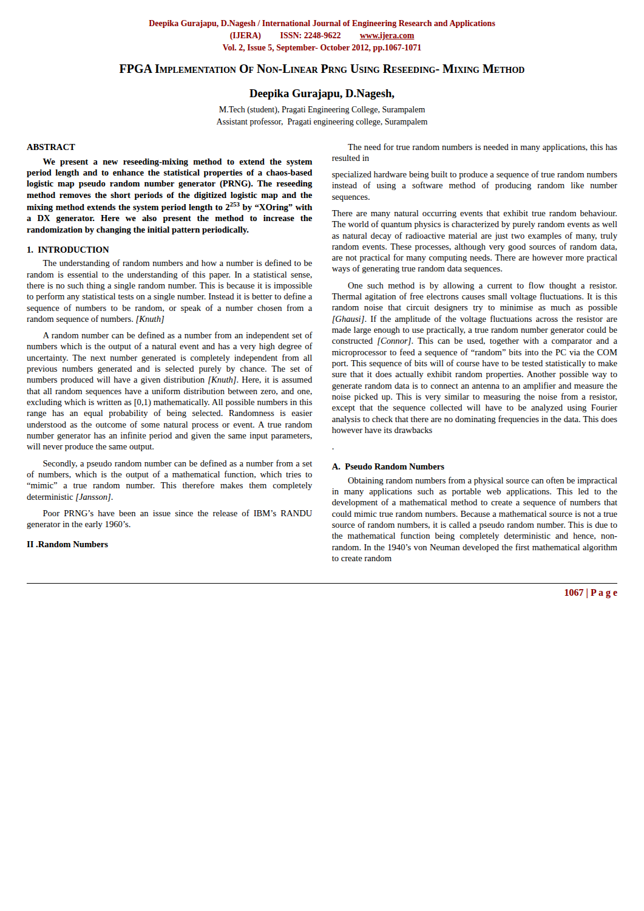Deepika Gurajapu, D.Nagesh / International Journal of Engineering Research and Applications
(IJERA) ISSN: 2248-9622 www.ijera.com
Vol. 2, Issue 5, September- October 2012, pp.1067-1071
FPGA Implementation Of Non-Linear Prng Using Reseeding- Mixing Method
Deepika Gurajapu, D.Nagesh,
M.Tech (student), Pragati Engineering College, Surampalem
Assistant professor, Pragati engineering college, Surampalem
ABSTRACT
We present a new reseeding-mixing method to extend the system period length and to enhance the statistical properties of a chaos-based logistic map pseudo random number generator (PRNG). The reseeding method removes the short periods of the digitized logistic map and the mixing method extends the system period length to 2253 by “XOring” with a DX generator. Here we also present the method to increase the randomization by changing the initial pattern periodically.
1. INTRODUCTION
The understanding of random numbers and how a number is defined to be random is essential to the understanding of this paper. In a statistical sense, there is no such thing a single random number. This is because it is impossible to perform any statistical tests on a single number. Instead it is better to define a sequence of numbers to be random, or speak of a number chosen from a random sequence of numbers. [Knuth]
A random number can be defined as a number from an independent set of numbers which is the output of a natural event and has a very high degree of uncertainty. The next number generated is completely independent from all previous numbers generated and is selected purely by chance. The set of numbers produced will have a given distribution [Knuth]. Here, it is assumed that all random sequences have a uniform distribution between zero, and one, excluding which is written as [0,1) mathematically. All possible numbers in this range has an equal probability of being selected. Randomness is easier understood as the outcome of some natural process or event. A true random number generator has an infinite period and given the same input parameters, will never produce the same output.
Secondly, a pseudo random number can be defined as a number from a set of numbers, which is the output of a mathematical function, which tries to “mimic” a true random number. This therefore makes them completely deterministic [Jansson].
Poor PRNG’s have been an issue since the release of IBM’s RANDU generator in the early 1960’s.
II .Random Numbers
The need for true random numbers is needed in many applications, this has resulted in
specialized hardware being built to produce a sequence of true random numbers instead of using a software method of producing random like number sequences.
There are many natural occurring events that exhibit true random behaviour. The world of quantum physics is characterized by purely random events as well as natural decay of radioactive material are just two examples of many, truly random events. These processes, although very good sources of random data, are not practical for many computing needs. There are however more practical ways of generating true random data sequences.
One such method is by allowing a current to flow thought a resistor. Thermal agitation of free electrons causes small voltage fluctuations. It is this random noise that circuit designers try to minimise as much as possible [Ghausi]. If the amplitude of the voltage fluctuations across the resistor are made large enough to use practically, a true random number generator could be constructed [Connor]. This can be used, together with a comparator and a microprocessor to feed a sequence of “random” bits into the PC via the COM port. This sequence of bits will of course have to be tested statistically to make sure that it does actually exhibit random properties. Another possible way to generate random data is to connect an antenna to an amplifier and measure the noise picked up. This is very similar to measuring the noise from a resistor, except that the sequence collected will have to be analyzed using Fourier analysis to check that there are no dominating frequencies in the data. This does however have its drawbacks
.
A. Pseudo Random Numbers
Obtaining random numbers from a physical source can often be impractical in many applications such as portable web applications. This led to the development of a mathematical method to create a sequence of numbers that could mimic true random numbers. Because a mathematical source is not a true source of random numbers, it is called a pseudo random number. This is due to the mathematical function being completely deterministic and hence, non-random. In the 1940’s von Neuman developed the first mathematical algorithm to create random
1067 | P a g e